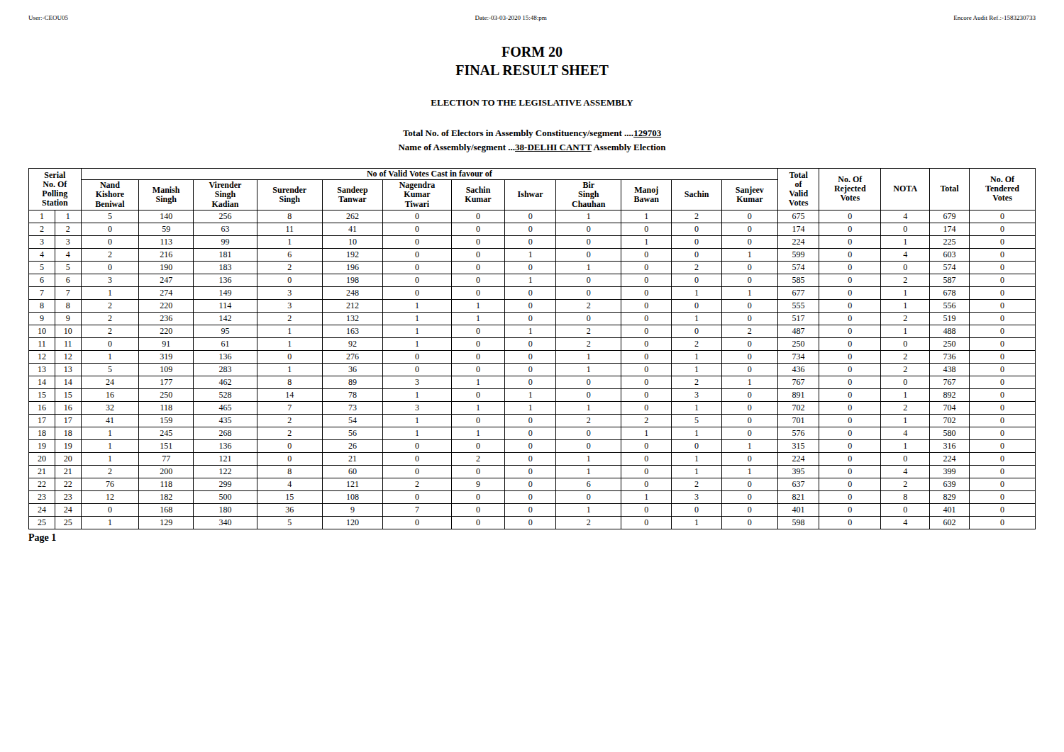User:-CEOU05 Date:-03-03-2020 15:48:pm Encore Audit Ref.:-1583230733
FORM 20
FINAL RESULT SHEET
ELECTION TO THE LEGISLATIVE ASSEMBLY
Total No. of Electors in Assembly Constituency/segment ....129703
Name of Assembly/segment ...38-DELHI CANTT Assembly Election
| Serial No. Of Polling Station | No of Valid Votes Cast in favour of | Total of Valid Votes | No. Of Rejected Votes | NOTA | Total | No. Of Tendered Votes |
| --- | --- | --- | --- | --- | --- | --- |
| Nand Kishore Beniwal | Manish Singh | Virender Singh Kadian | Surender Singh | Sandeep Tanwar | Nagendra Kumar Tiwari | Sachin Kumar | Ishwar | Bir Singh Chauhan | Manoj Bawan | Sachin | Sanjeev Kumar |
| 1 | 1 | 5 | 140 | 256 | 8 | 262 | 0 | 0 | 0 | 1 | 1 | 2 | 0 | 675 | 0 | 4 | 679 | 0 |
| 2 | 2 | 0 | 59 | 63 | 11 | 41 | 0 | 0 | 0 | 0 | 0 | 0 | 0 | 174 | 0 | 0 | 174 | 0 |
| 3 | 3 | 0 | 113 | 99 | 1 | 10 | 0 | 0 | 0 | 0 | 1 | 0 | 0 | 224 | 0 | 1 | 225 | 0 |
| 4 | 4 | 2 | 216 | 181 | 6 | 192 | 0 | 0 | 1 | 0 | 0 | 0 | 1 | 599 | 0 | 4 | 603 | 0 |
| 5 | 5 | 0 | 190 | 183 | 2 | 196 | 0 | 0 | 0 | 1 | 0 | 2 | 0 | 574 | 0 | 0 | 574 | 0 |
| 6 | 6 | 3 | 247 | 136 | 0 | 198 | 0 | 0 | 1 | 0 | 0 | 0 | 0 | 585 | 0 | 2 | 587 | 0 |
| 7 | 7 | 1 | 274 | 149 | 3 | 248 | 0 | 0 | 0 | 0 | 0 | 1 | 1 | 677 | 0 | 1 | 678 | 0 |
| 8 | 8 | 2 | 220 | 114 | 3 | 212 | 1 | 1 | 0 | 2 | 0 | 0 | 0 | 555 | 0 | 1 | 556 | 0 |
| 9 | 9 | 2 | 236 | 142 | 2 | 132 | 1 | 1 | 0 | 0 | 0 | 1 | 0 | 517 | 0 | 2 | 519 | 0 |
| 10 | 10 | 2 | 220 | 95 | 1 | 163 | 1 | 0 | 1 | 2 | 0 | 0 | 2 | 487 | 0 | 1 | 488 | 0 |
| 11 | 11 | 0 | 91 | 61 | 1 | 92 | 1 | 0 | 0 | 2 | 0 | 2 | 0 | 250 | 0 | 0 | 250 | 0 |
| 12 | 12 | 1 | 319 | 136 | 0 | 276 | 0 | 0 | 0 | 1 | 0 | 1 | 0 | 734 | 0 | 2 | 736 | 0 |
| 13 | 13 | 5 | 109 | 283 | 1 | 36 | 0 | 0 | 0 | 1 | 0 | 1 | 0 | 436 | 0 | 2 | 438 | 0 |
| 14 | 14 | 24 | 177 | 462 | 8 | 89 | 3 | 1 | 0 | 0 | 0 | 2 | 1 | 767 | 0 | 0 | 767 | 0 |
| 15 | 15 | 16 | 250 | 528 | 14 | 78 | 1 | 0 | 1 | 0 | 0 | 3 | 0 | 891 | 0 | 1 | 892 | 0 |
| 16 | 16 | 32 | 118 | 465 | 7 | 73 | 3 | 1 | 1 | 1 | 0 | 1 | 0 | 702 | 0 | 2 | 704 | 0 |
| 17 | 17 | 41 | 159 | 435 | 2 | 54 | 1 | 0 | 0 | 2 | 2 | 5 | 0 | 701 | 0 | 1 | 702 | 0 |
| 18 | 18 | 1 | 245 | 268 | 2 | 56 | 1 | 1 | 0 | 0 | 1 | 1 | 0 | 576 | 0 | 4 | 580 | 0 |
| 19 | 19 | 1 | 151 | 136 | 0 | 26 | 0 | 0 | 0 | 0 | 0 | 0 | 1 | 315 | 0 | 1 | 316 | 0 |
| 20 | 20 | 1 | 77 | 121 | 0 | 21 | 0 | 2 | 0 | 1 | 0 | 1 | 0 | 224 | 0 | 0 | 224 | 0 |
| 21 | 21 | 2 | 200 | 122 | 8 | 60 | 0 | 0 | 0 | 1 | 0 | 1 | 1 | 395 | 0 | 4 | 399 | 0 |
| 22 | 22 | 76 | 118 | 299 | 4 | 121 | 2 | 9 | 0 | 6 | 0 | 2 | 0 | 637 | 0 | 2 | 639 | 0 |
| 23 | 23 | 12 | 182 | 500 | 15 | 108 | 0 | 0 | 0 | 0 | 1 | 3 | 0 | 821 | 0 | 8 | 829 | 0 |
| 24 | 24 | 0 | 168 | 180 | 36 | 9 | 7 | 0 | 0 | 1 | 0 | 0 | 0 | 401 | 0 | 0 | 401 | 0 |
| 25 | 25 | 1 | 129 | 340 | 5 | 120 | 0 | 0 | 0 | 2 | 0 | 1 | 0 | 598 | 0 | 4 | 602 | 0 |
Page 1